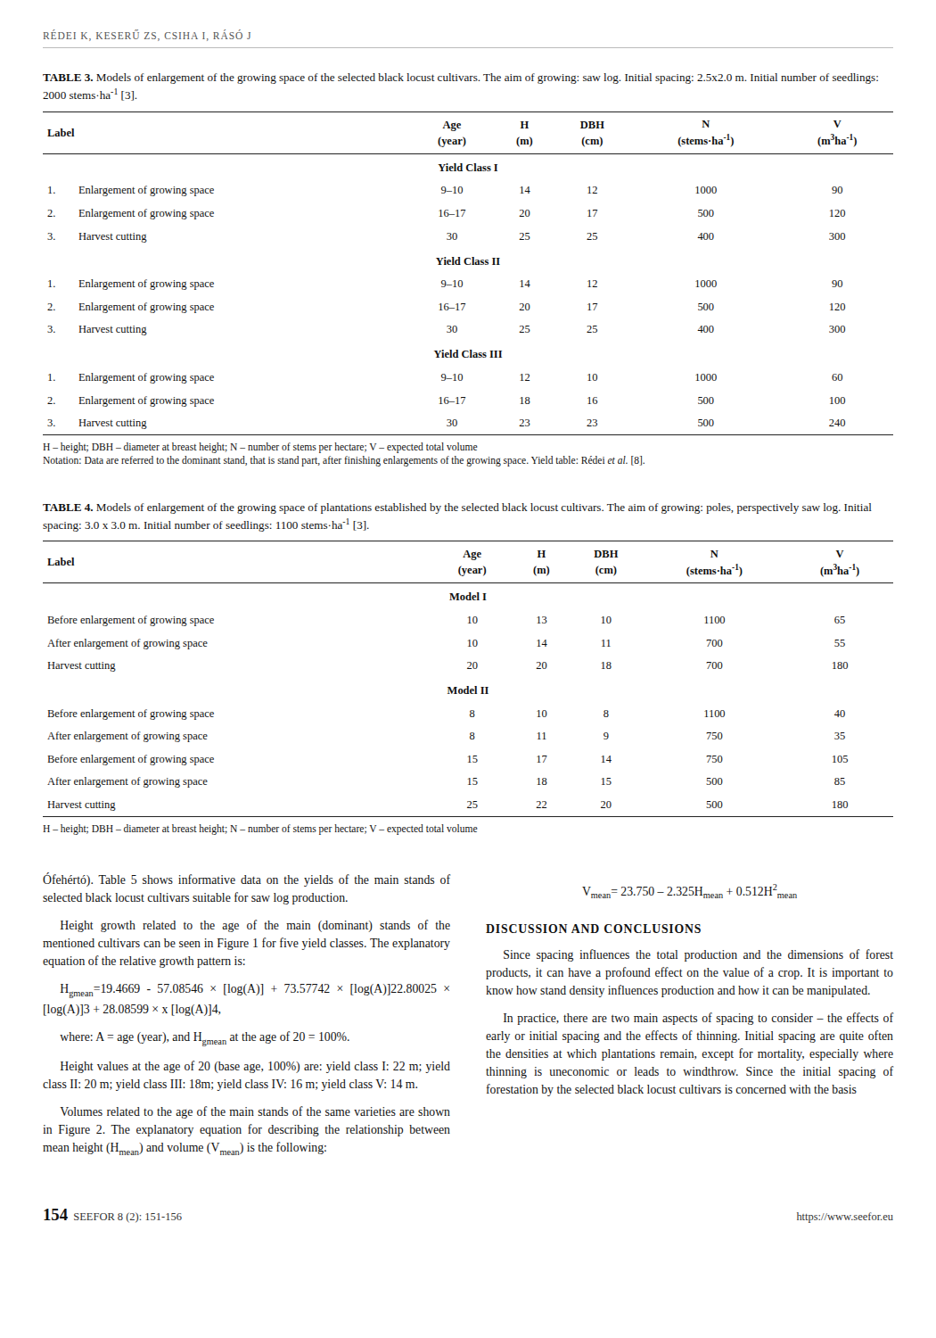Rédei K, Keserű Zs, Csiha I, Rásó J
TABLE 3. Models of enlargement of the growing space of the selected black locust cultivars. The aim of growing: saw log. Initial spacing: 2.5x2.0 m. Initial number of seedlings: 2000 stems·ha-1 [3].
| Label | Age (year) | H (m) | DBH (cm) | N (stems·ha -1 ) | V (m 3 ha -1 ) |
| --- | --- | --- | --- | --- | --- |
| Yield Class I |
| 1. | Enlargement of growing space | 9–10 | 14 | 12 | 1000 | 90 |
| 2. | Enlargement of growing space | 16–17 | 20 | 17 | 500 | 120 |
| 3. | Harvest cutting | 30 | 25 | 25 | 400 | 300 |
| Yield Class II |
| 1. | Enlargement of growing space | 9–10 | 14 | 12 | 1000 | 90 |
| 2. | Enlargement of growing space | 16–17 | 20 | 17 | 500 | 120 |
| 3. | Harvest cutting | 30 | 25 | 25 | 400 | 300 |
| Yield Class III |
| 1. | Enlargement of growing space | 9–10 | 12 | 10 | 1000 | 60 |
| 2. | Enlargement of growing space | 16–17 | 18 | 16 | 500 | 100 |
| 3. | Harvest cutting | 30 | 23 | 23 | 500 | 240 |
H – height; DBH – diameter at breast height; N – number of stems per hectare; V – expected total volume
Notation: Data are referred to the dominant stand, that is stand part, after finishing enlargements of the growing space. Yield table: Rédei et al. [8].
TABLE 4. Models of enlargement of the growing space of plantations established by the selected black locust cultivars. The aim of growing: poles, perspectively saw log. Initial spacing: 3.0 x 3.0 m. Initial number of seedlings: 1100 stems·ha-1 [3].
| Label | Age (year) | H (m) | DBH (cm) | N (stems·ha -1 ) | V (m 3 ha -1 ) |
| --- | --- | --- | --- | --- | --- |
| Model I |
| Before enlargement of growing space | 10 | 13 | 10 | 1100 | 65 |
| After enlargement of growing space | 10 | 14 | 11 | 700 | 55 |
| Harvest cutting | 20 | 20 | 18 | 700 | 180 |
| Model II |
| Before enlargement of growing space | 8 | 10 | 8 | 1100 | 40 |
| After enlargement of growing space | 8 | 11 | 9 | 750 | 35 |
| Before enlargement of growing space | 15 | 17 | 14 | 750 | 105 |
| After enlargement of growing space | 15 | 18 | 15 | 500 | 85 |
| Harvest cutting | 25 | 22 | 20 | 500 | 180 |
H – height; DBH – diameter at breast height; N – number of stems per hectare; V – expected total volume
Ófehértó). Table 5 shows informative data on the yields of the main stands of selected black locust cultivars suitable for saw log production.
Height growth related to the age of the main (dominant) stands of the mentioned cultivars can be seen in Figure 1 for five yield classes. The explanatory equation of the relative growth pattern is:
Hgmean=19.4669 - 57.08546 × [log(A)] + 73.57742 × [log(A)]22.80025 × [log(A)]3 + 28.08599 × x [log(A)]4,
where: A = age (year), and Hgmean at the age of 20 = 100%.
Height values at the age of 20 (base age, 100%) are: yield class I: 22 m; yield class II: 20 m; yield class III: 18m; yield class IV: 16 m; yield class V: 14 m.
Volumes related to the age of the main stands of the same varieties are shown in Figure 2. The explanatory equation for describing the relationship between mean height (Hmean) and volume (Vmean) is the following:
Vmean= 23.750 – 2.325Hmean + 0.512H2mean
Discussion and Conclusions
Since spacing influences the total production and the dimensions of forest products, it can have a profound effect on the value of a crop. It is important to know how stand density influences production and how it can be manipulated.
In practice, there are two main aspects of spacing to consider – the effects of early or initial spacing and the effects of thinning. Initial spacing are quite often the densities at which plantations remain, except for mortality, especially where thinning is uneconomic or leads to windthrow. Since the initial spacing of forestation by the selected black locust cultivars is concerned with the basis
154 SEEFOR 8 (2): 151-156
https://www.seefor.eu